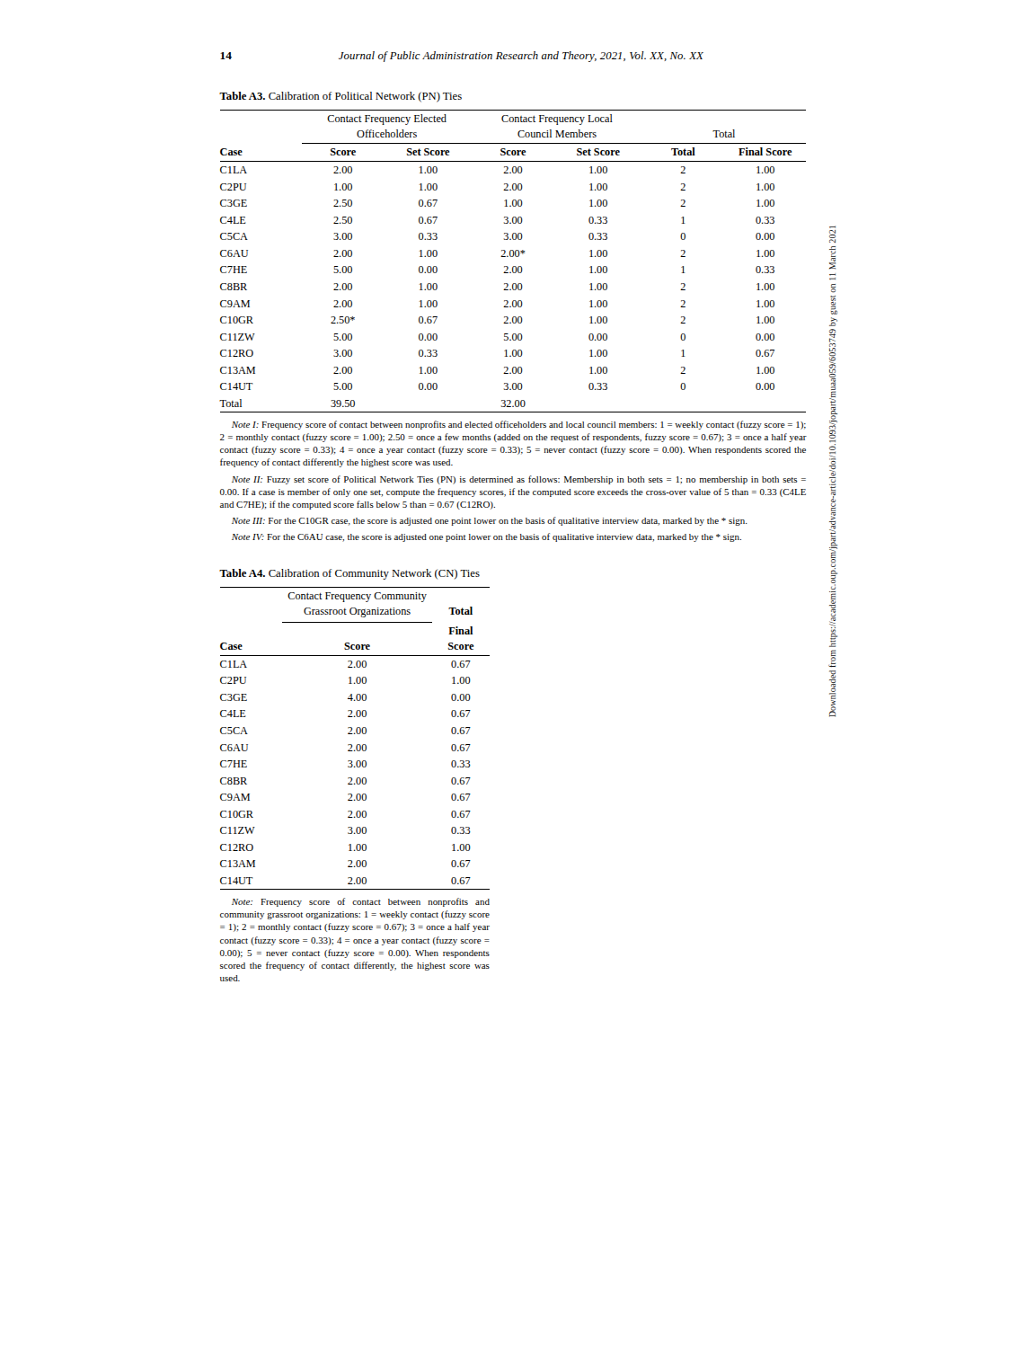Downloaded from https://academic.oup.com/jpart/advance-article/doi/10.1093/jopart/muaa059/6053749 by guest on 11 March 2021
14 Journal of Public Administration Research and Theory, 2021, Vol. XX, No. XX
Table A3. Calibration of Political Network (PN) Ties
| | Contact Frequency Elected Officeholders | Contact Frequency Local Council Members | Total |
| --- | --- | --- | --- |
| Case | Score | Set Score | Score | Set Score | Total | Final Score |
| C1LA | 2.00 | 1.00 | 2.00 | 1.00 | 2 | 1.00 |
| C2PU | 1.00 | 1.00 | 2.00 | 1.00 | 2 | 1.00 |
| C3GE | 2.50 | 0.67 | 1.00 | 1.00 | 2 | 1.00 |
| C4LE | 2.50 | 0.67 | 3.00 | 0.33 | 1 | 0.33 |
| C5CA | 3.00 | 0.33 | 3.00 | 0.33 | 0 | 0.00 |
| C6AU | 2.00 | 1.00 | 2.00* | 1.00 | 2 | 1.00 |
| C7HE | 5.00 | 0.00 | 2.00 | 1.00 | 1 | 0.33 |
| C8BR | 2.00 | 1.00 | 2.00 | 1.00 | 2 | 1.00 |
| C9AM | 2.00 | 1.00 | 2.00 | 1.00 | 2 | 1.00 |
| C10GR | 2.50* | 0.67 | 2.00 | 1.00 | 2 | 1.00 |
| C11ZW | 5.00 | 0.00 | 5.00 | 0.00 | 0 | 0.00 |
| C12RO | 3.00 | 0.33 | 1.00 | 1.00 | 1 | 0.67 |
| C13AM | 2.00 | 1.00 | 2.00 | 1.00 | 2 | 1.00 |
| C14UT | 5.00 | 0.00 | 3.00 | 0.33 | 0 | 0.00 |
| Total | 39.50 | | 32.00 | | | |
Note I: Frequency score of contact between nonprofits and elected officeholders and local council members: 1 = weekly contact (fuzzy score = 1); 2 = monthly contact (fuzzy score = 1.00); 2.50 = once a few months (added on the request of respondents, fuzzy score = 0.67); 3 = once a half year contact (fuzzy score = 0.33); 4 = once a year contact (fuzzy score = 0.33); 5 = never contact (fuzzy score = 0.00). When respondents scored the frequency of contact differently the highest score was used.
Note II: Fuzzy set score of Political Network Ties (PN) is determined as follows: Membership in both sets = 1; no membership in both sets = 0.00. If a case is member of only one set, compute the frequency scores, if the computed score exceeds the cross-over value of 5 than = 0.33 (C4LE and C7HE); if the computed score falls below 5 than = 0.67 (C12RO).
Note III: For the C10GR case, the score is adjusted one point lower on the basis of qualitative interview data, marked by the * sign.
Note IV: For the C6AU case, the score is adjusted one point lower on the basis of qualitative interview data, marked by the * sign.
Table A4. Calibration of Community Network (CN) Ties
| | Contact Frequency Community Grassroot Organizations | Total |
| --- | --- | --- |
| Case | Score | Final Score |
| C1LA | 2.00 | 0.67 |
| C2PU | 1.00 | 1.00 |
| C3GE | 4.00 | 0.00 |
| C4LE | 2.00 | 0.67 |
| C5CA | 2.00 | 0.67 |
| C6AU | 2.00 | 0.67 |
| C7HE | 3.00 | 0.33 |
| C8BR | 2.00 | 0.67 |
| C9AM | 2.00 | 0.67 |
| C10GR | 2.00 | 0.67 |
| C11ZW | 3.00 | 0.33 |
| C12RO | 1.00 | 1.00 |
| C13AM | 2.00 | 0.67 |
| C14UT | 2.00 | 0.67 |
Note: Frequency score of contact between nonprofits and community grassroot organizations: 1 = weekly contact (fuzzy score = 1); 2 = monthly contact (fuzzy score = 0.67); 3 = once a half year contact (fuzzy score = 0.33); 4 = once a year contact (fuzzy score = 0.00); 5 = never contact (fuzzy score = 0.00). When respondents scored the frequency of contact differently, the highest score was used.